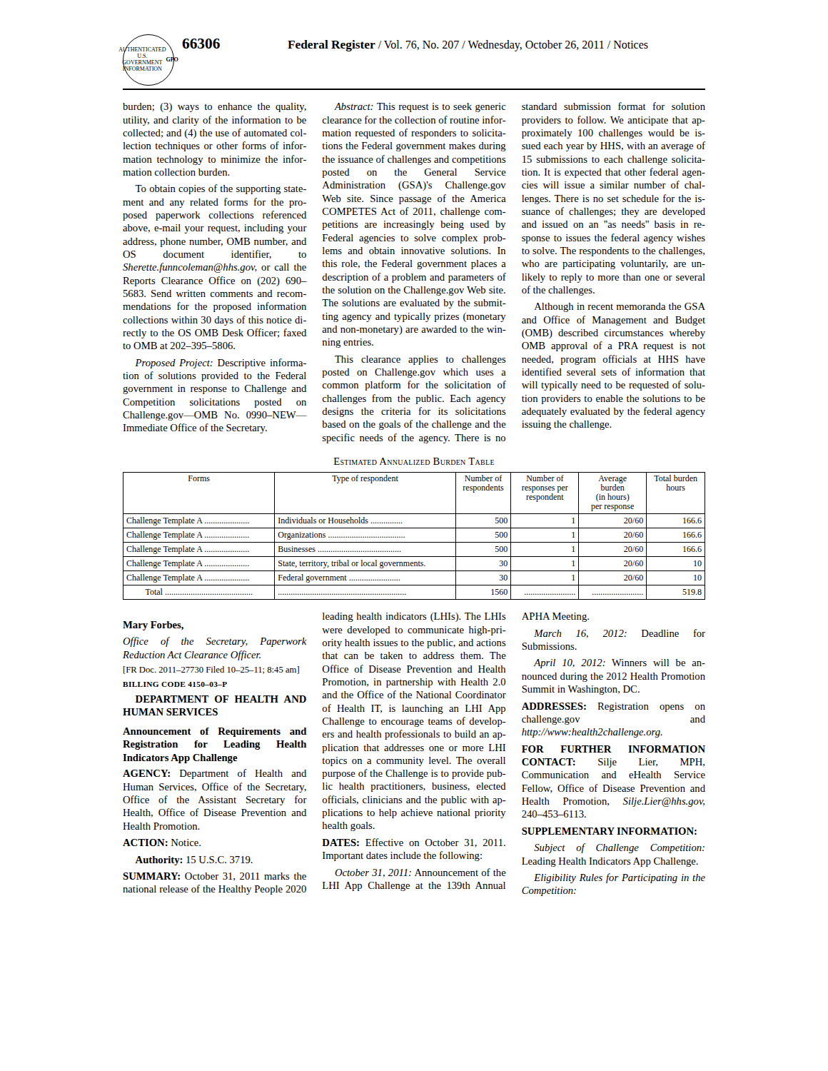AUTHENTICATED
U.S. GOVERNMENT
INFORMATION
GPO
66306
Federal Register / Vol. 76, No. 207 / Wednesday, October 26, 2011 / Notices
burden; (3) ways to enhance the quality, utility, and clarity of the information to be collected; and (4) the use of automated collection techniques or other forms of information technology to minimize the information collection burden.
To obtain copies of the supporting statement and any related forms for the proposed paperwork collections referenced above, e-mail your request, including your address, phone number, OMB number, and OS document identifier, to Sherette.funncoleman@hhs.gov, or call the Reports Clearance Office on (202) 690–5683. Send written comments and recommendations for the proposed information collections within 30 days of this notice directly to the OS OMB Desk Officer; faxed to OMB at 202–395–5806.
Proposed Project: Descriptive information of solutions provided to the Federal government in response to Challenge and Competition solicitations posted on Challenge.gov—OMB No. 0990–NEW—Immediate Office of the Secretary.
Abstract: This request is to seek generic clearance for the collection of routine information requested of responders to solicitations the Federal government makes during the issuance of challenges and competitions posted on the General Service Administration (GSA)'s Challenge.gov Web site. Since passage of the America COMPETES Act of 2011, challenge competitions are increasingly being used by Federal agencies to solve complex problems and obtain innovative solutions. In this role, the Federal government places a description of a problem and parameters of the solution on the Challenge.gov Web site. The solutions are evaluated by the submitting agency and typically prizes (monetary and non-monetary) are awarded to the winning entries.
This clearance applies to challenges posted on Challenge.gov which uses a common platform for the solicitation of challenges from the public. Each agency designs the criteria for its solicitations based on the goals of the challenge and the specific needs of the agency. There is no standard submission format for solution providers to follow. We anticipate that approximately 100 challenges would be issued each year by HHS, with an average of 15 submissions to each challenge solicitation. It is expected that other federal agencies will issue a similar number of challenges. There is no set schedule for the issuance of challenges; they are developed and issued on an ''as needs'' basis in response to issues the federal agency wishes to solve. The respondents to the challenges, who are participating voluntarily, are unlikely to reply to more than one or several of the challenges.
Although in recent memoranda the GSA and Office of Management and Budget (OMB) described circumstances whereby OMB approval of a PRA request is not needed, program officials at HHS have identified several sets of information that will typically need to be requested of solution providers to enable the solutions to be adequately evaluated by the federal agency issuing the challenge.
Estimated Annualized Burden Table
| Forms | Type of respondent | Number of respondents | Number of responses per respondent | Average burden (in hours) per response | Total burden hours |
| --- | --- | --- | --- | --- | --- |
| Challenge Template A ..................... | Individuals or Households ............... | 500 | 1 | 20/60 | 166.6 |
| Challenge Template A ..................... | Organizations .................................... | 500 | 1 | 20/60 | 166.6 |
| Challenge Template A ..................... | Businesses ....................................... | 500 | 1 | 20/60 | 166.6 |
| Challenge Template A ..................... | State, territory, tribal or local governments. | 30 | 1 | 20/60 | 10 |
| Challenge Template A ..................... | Federal government ........................ | 30 | 1 | 20/60 | 10 |
| Total ......................................... | ............................................................ | 1560 | ........................ | ........................ | 519.8 |
Mary Forbes,
Office of the Secretary, Paperwork Reduction Act Clearance Officer.
[FR Doc. 2011–27730 Filed 10–25–11; 8:45 am]
BILLING CODE 4150–03–P
DEPARTMENT OF HEALTH AND HUMAN SERVICES
Announcement of Requirements and Registration for Leading Health Indicators App Challenge
Agency: Department of Health and Human Services, Office of the Secretary, Office of the Assistant Secretary for Health, Office of Disease Prevention and Health Promotion.
Action: Notice.
Authority: 15 U.S.C. 3719.
Summary: October 31, 2011 marks the national release of the Healthy People 2020 leading health indicators (LHIs). The LHIs were developed to communicate high-priority health issues to the public, and actions that can be taken to address them. The Office of Disease Prevention and Health Promotion, in partnership with Health 2.0 and the Office of the National Coordinator of Health IT, is launching an LHI App Challenge to encourage teams of developers and health professionals to build an application that addresses one or more LHI topics on a community level. The overall purpose of the Challenge is to provide public health practitioners, business, elected officials, clinicians and the public with applications to help achieve national priority health goals.
Dates: Effective on October 31, 2011. Important dates include the following:
October 31, 2011: Announcement of the LHI App Challenge at the 139th Annual APHA Meeting.
March 16, 2012: Deadline for Submissions.
April 10, 2012: Winners will be announced during the 2012 Health Promotion Summit in Washington, DC.
Addresses: Registration opens on challenge.gov and http://www:health2challenge.org.
For Further Information Contact: Silje Lier, MPH, Communication and eHealth Service Fellow, Office of Disease Prevention and Health Promotion, Silje.Lier@hhs.gov, 240–453–6113.
Supplementary Information:
Subject of Challenge Competition: Leading Health Indicators App Challenge.
Eligibility Rules for Participating in the Competition: